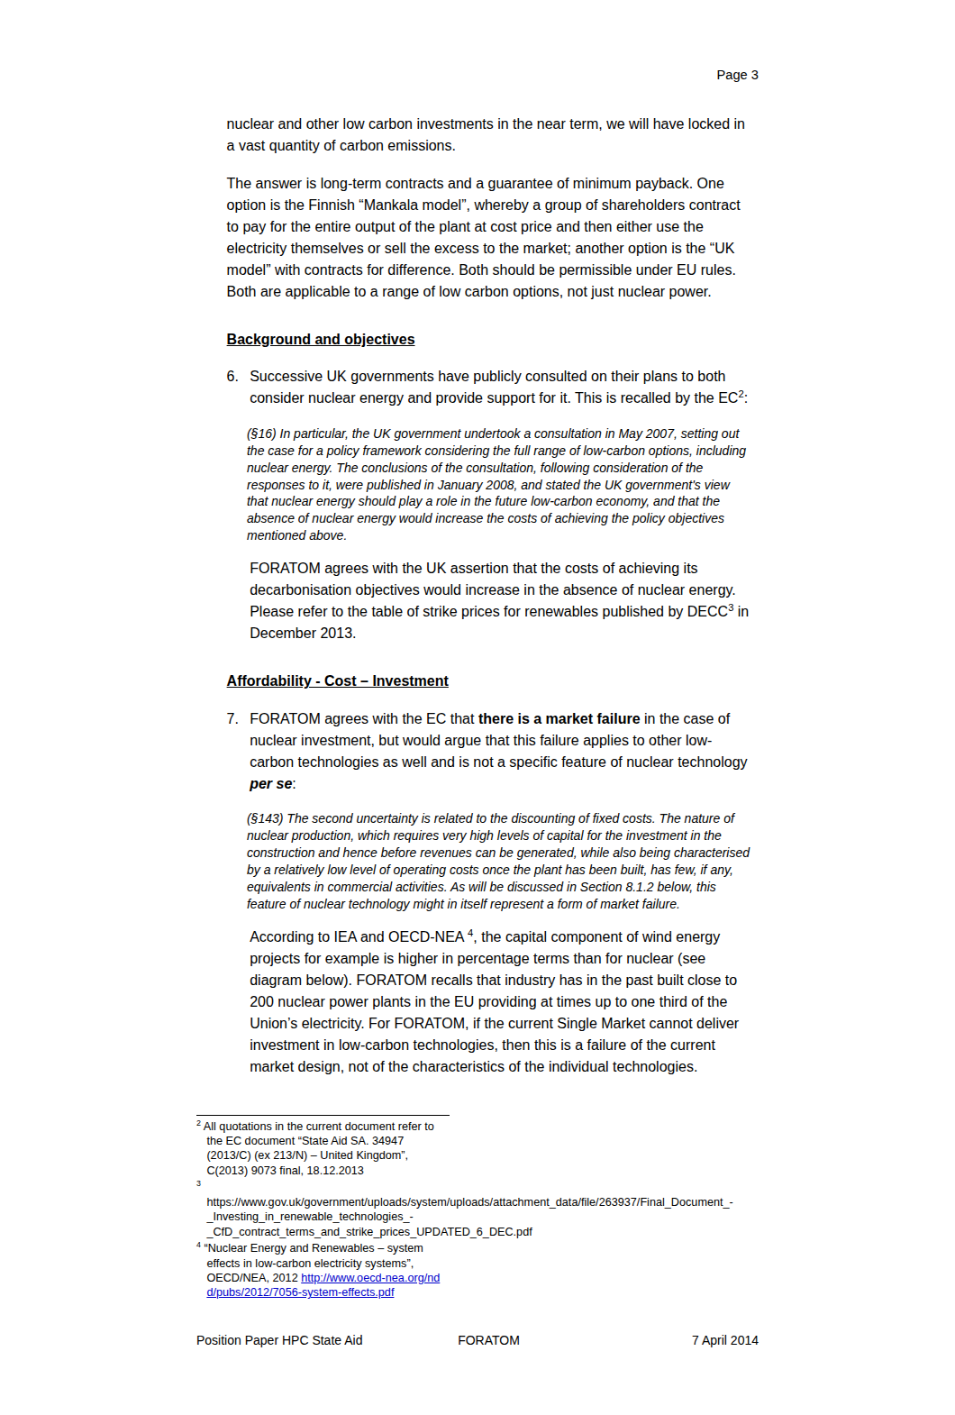Page 3
nuclear and other low carbon investments in the near term, we will have locked in a vast quantity of carbon emissions.
The answer is long-term contracts and a guarantee of minimum payback. One option is the Finnish “Mankala model”, whereby a group of shareholders contract to pay for the entire output of the plant at cost price and then either use the electricity themselves or sell the excess to the market; another option is the “UK model” with contracts for difference. Both should be permissible under EU rules. Both are applicable to a range of low carbon options, not just nuclear power.
Background and objectives
6.
Successive UK governments have publicly consulted on their plans to both consider nuclear energy and provide support for it. This is recalled by the EC2:
(§16) In particular, the UK government undertook a consultation in May 2007, setting out the case for a policy framework considering the full range of low-carbon options, including nuclear energy. The conclusions of the consultation, following consideration of the responses to it, were published in January 2008, and stated the UK government's view that nuclear energy should play a role in the future low-carbon economy, and that the absence of nuclear energy would increase the costs of achieving the policy objectives mentioned above.
FORATOM agrees with the UK assertion that the costs of achieving its decarbonisation objectives would increase in the absence of nuclear energy. Please refer to the table of strike prices for renewables published by DECC3 in December 2013.
Affordability - Cost – Investment
7.
FORATOM agrees with the EC that there is a market failure in the case of nuclear investment, but would argue that this failure applies to other low-carbon technologies as well and is not a specific feature of nuclear technology per se:
(§143) The second uncertainty is related to the discounting of fixed costs. The nature of nuclear production, which requires very high levels of capital for the investment in the construction and hence before revenues can be generated, while also being characterised by a relatively low level of operating costs once the plant has been built, has few, if any, equivalents in commercial activities. As will be discussed in Section 8.1.2 below, this feature of nuclear technology might in itself represent a form of market failure.
According to IEA and OECD-NEA 4, the capital component of wind energy projects for example is higher in percentage terms than for nuclear (see diagram below). FORATOM recalls that industry has in the past built close to 200 nuclear power plants in the EU providing at times up to one third of the Union’s electricity. For FORATOM, if the current Single Market cannot deliver investment in low-carbon technologies, then this is a failure of the current market design, not of the characteristics of the individual technologies.
2 All quotations in the current document refer to the EC document “State Aid SA. 34947 (2013/C) (ex 213/N) – United Kingdom”, C(2013) 9073 final, 18.12.2013
3 https://www.gov.uk/government/uploads/system/uploads/attachment_data/file/263937/Final_Document_-_Investing_in_renewable_technologies_-_CfD_contract_terms_and_strike_prices_UPDATED_6_DEC.pdf
4 “Nuclear Energy and Renewables – system effects in low-carbon electricity systems”, OECD/NEA, 2012 http://www.oecd-nea.org/ndd/pubs/2012/7056-system-effects.pdf
Position Paper HPC State Aid FORATOM 7 April 2014